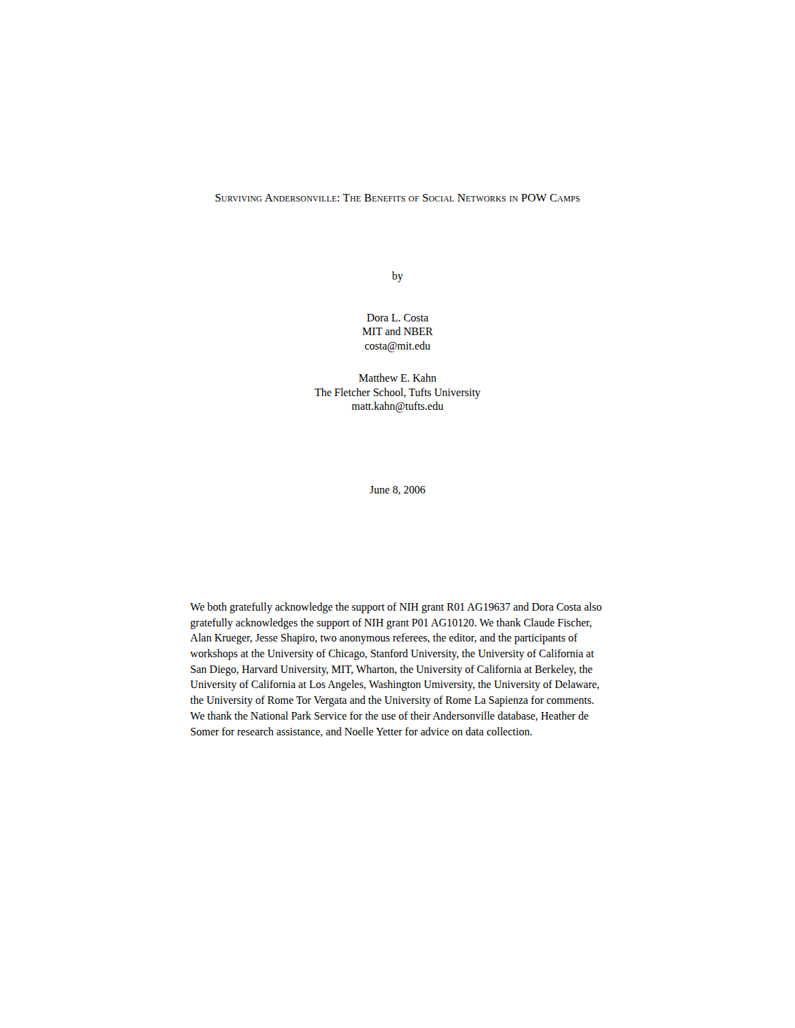Surviving Andersonville: The Benefits of Social Networks in POW Camps
by
Dora L. Costa
MIT and NBER
costa@mit.edu
Matthew E. Kahn
The Fletcher School, Tufts University
matt.kahn@tufts.edu
June 8, 2006
We both gratefully acknowledge the support of NIH grant R01 AG19637 and Dora Costa also gratefully acknowledges the support of NIH grant P01 AG10120. We thank Claude Fischer, Alan Krueger, Jesse Shapiro, two anonymous referees, the editor, and the participants of workshops at the University of Chicago, Stanford University, the University of California at San Diego, Harvard University, MIT, Wharton, the University of California at Berkeley, the University of California at Los Angeles, Washington Umiversity, the University of Delaware, the University of Rome Tor Vergata and the University of Rome La Sapienza for comments. We thank the National Park Service for the use of their Andersonville database, Heather de Somer for research assistance, and Noelle Yetter for advice on data collection.